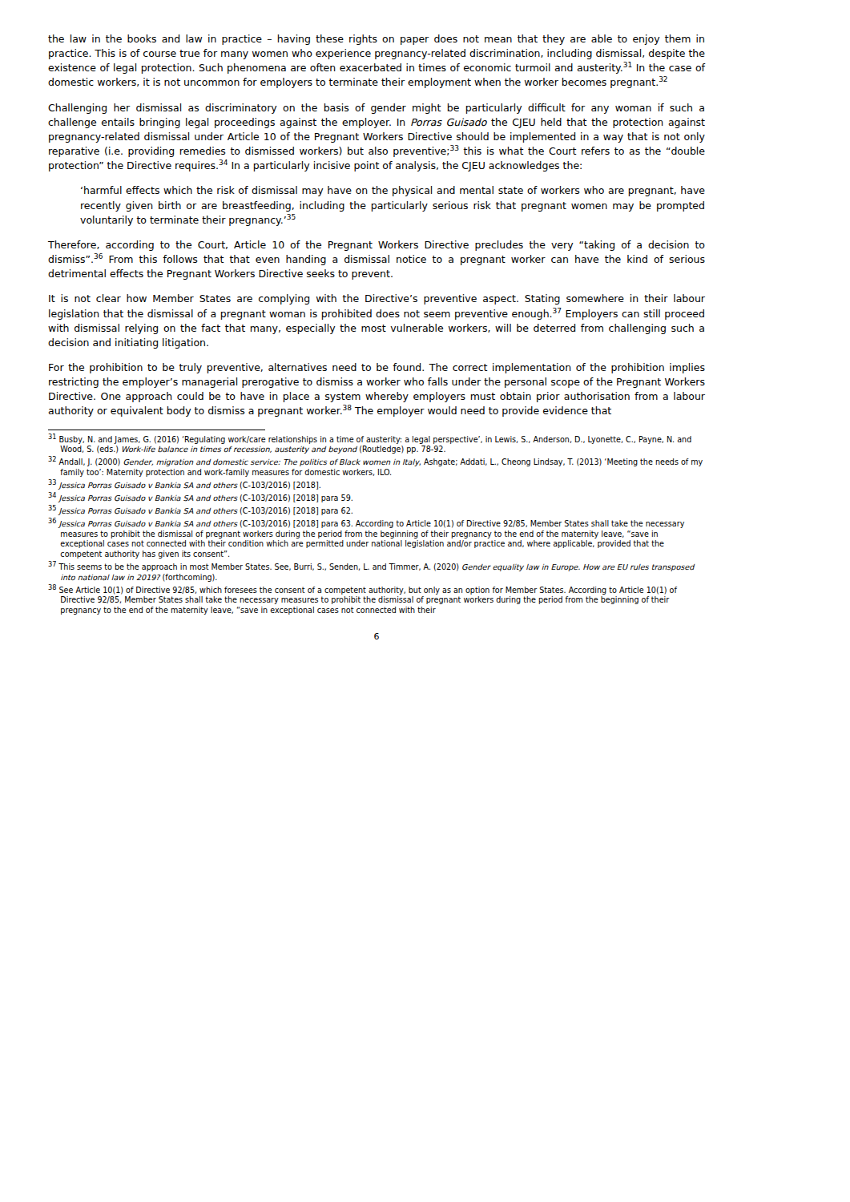the law in the books and law in practice – having these rights on paper does not mean that they are able to enjoy them in practice. This is of course true for many women who experience pregnancy-related discrimination, including dismissal, despite the existence of legal protection. Such phenomena are often exacerbated in times of economic turmoil and austerity.31 In the case of domestic workers, it is not uncommon for employers to terminate their employment when the worker becomes pregnant.32
Challenging her dismissal as discriminatory on the basis of gender might be particularly difficult for any woman if such a challenge entails bringing legal proceedings against the employer. In Porras Guisado the CJEU held that the protection against pregnancy-related dismissal under Article 10 of the Pregnant Workers Directive should be implemented in a way that is not only reparative (i.e. providing remedies to dismissed workers) but also preventive;33 this is what the Court refers to as the “double protection” the Directive requires.34 In a particularly incisive point of analysis, the CJEU acknowledges the:
‘harmful effects which the risk of dismissal may have on the physical and mental state of workers who are pregnant, have recently given birth or are breastfeeding, including the particularly serious risk that pregnant women may be prompted voluntarily to terminate their pregnancy.’35
Therefore, according to the Court, Article 10 of the Pregnant Workers Directive precludes the very “taking of a decision to dismiss”.36 From this follows that that even handing a dismissal notice to a pregnant worker can have the kind of serious detrimental effects the Pregnant Workers Directive seeks to prevent.
It is not clear how Member States are complying with the Directive’s preventive aspect. Stating somewhere in their labour legislation that the dismissal of a pregnant woman is prohibited does not seem preventive enough.37 Employers can still proceed with dismissal relying on the fact that many, especially the most vulnerable workers, will be deterred from challenging such a decision and initiating litigation.
For the prohibition to be truly preventive, alternatives need to be found. The correct implementation of the prohibition implies restricting the employer’s managerial prerogative to dismiss a worker who falls under the personal scope of the Pregnant Workers Directive. One approach could be to have in place a system whereby employers must obtain prior authorisation from a labour authority or equivalent body to dismiss a pregnant worker.38 The employer would need to provide evidence that
31 Busby, N. and James, G. (2016) ‘Regulating work/care relationships in a time of austerity: a legal perspective’, in Lewis, S., Anderson, D., Lyonette, C., Payne, N. and Wood, S. (eds.) Work-life balance in times of recession, austerity and beyond (Routledge) pp. 78-92.
32 Andall, J. (2000) Gender, migration and domestic service: The politics of Black women in Italy, Ashgate; Addati, L., Cheong Lindsay, T. (2013) ‘Meeting the needs of my family too’: Maternity protection and work-family measures for domestic workers, ILO.
33 Jessica Porras Guisado v Bankia SA and others (C-103/2016) [2018].
34 Jessica Porras Guisado v Bankia SA and others (C-103/2016) [2018] para 59.
35 Jessica Porras Guisado v Bankia SA and others (C-103/2016) [2018] para 62.
36 Jessica Porras Guisado v Bankia SA and others (C-103/2016) [2018] para 63. According to Article 10(1) of Directive 92/85, Member States shall take the necessary measures to prohibit the dismissal of pregnant workers during the period from the beginning of their pregnancy to the end of the maternity leave, “save in exceptional cases not connected with their condition which are permitted under national legislation and/or practice and, where applicable, provided that the competent authority has given its consent”.
37 This seems to be the approach in most Member States. See, Burri, S., Senden, L. and Timmer, A. (2020) Gender equality law in Europe. How are EU rules transposed into national law in 2019? (forthcoming).
38 See Article 10(1) of Directive 92/85, which foresees the consent of a competent authority, but only as an option for Member States. According to Article 10(1) of Directive 92/85, Member States shall take the necessary measures to prohibit the dismissal of pregnant workers during the period from the beginning of their pregnancy to the end of the maternity leave, “save in exceptional cases not connected with their
6